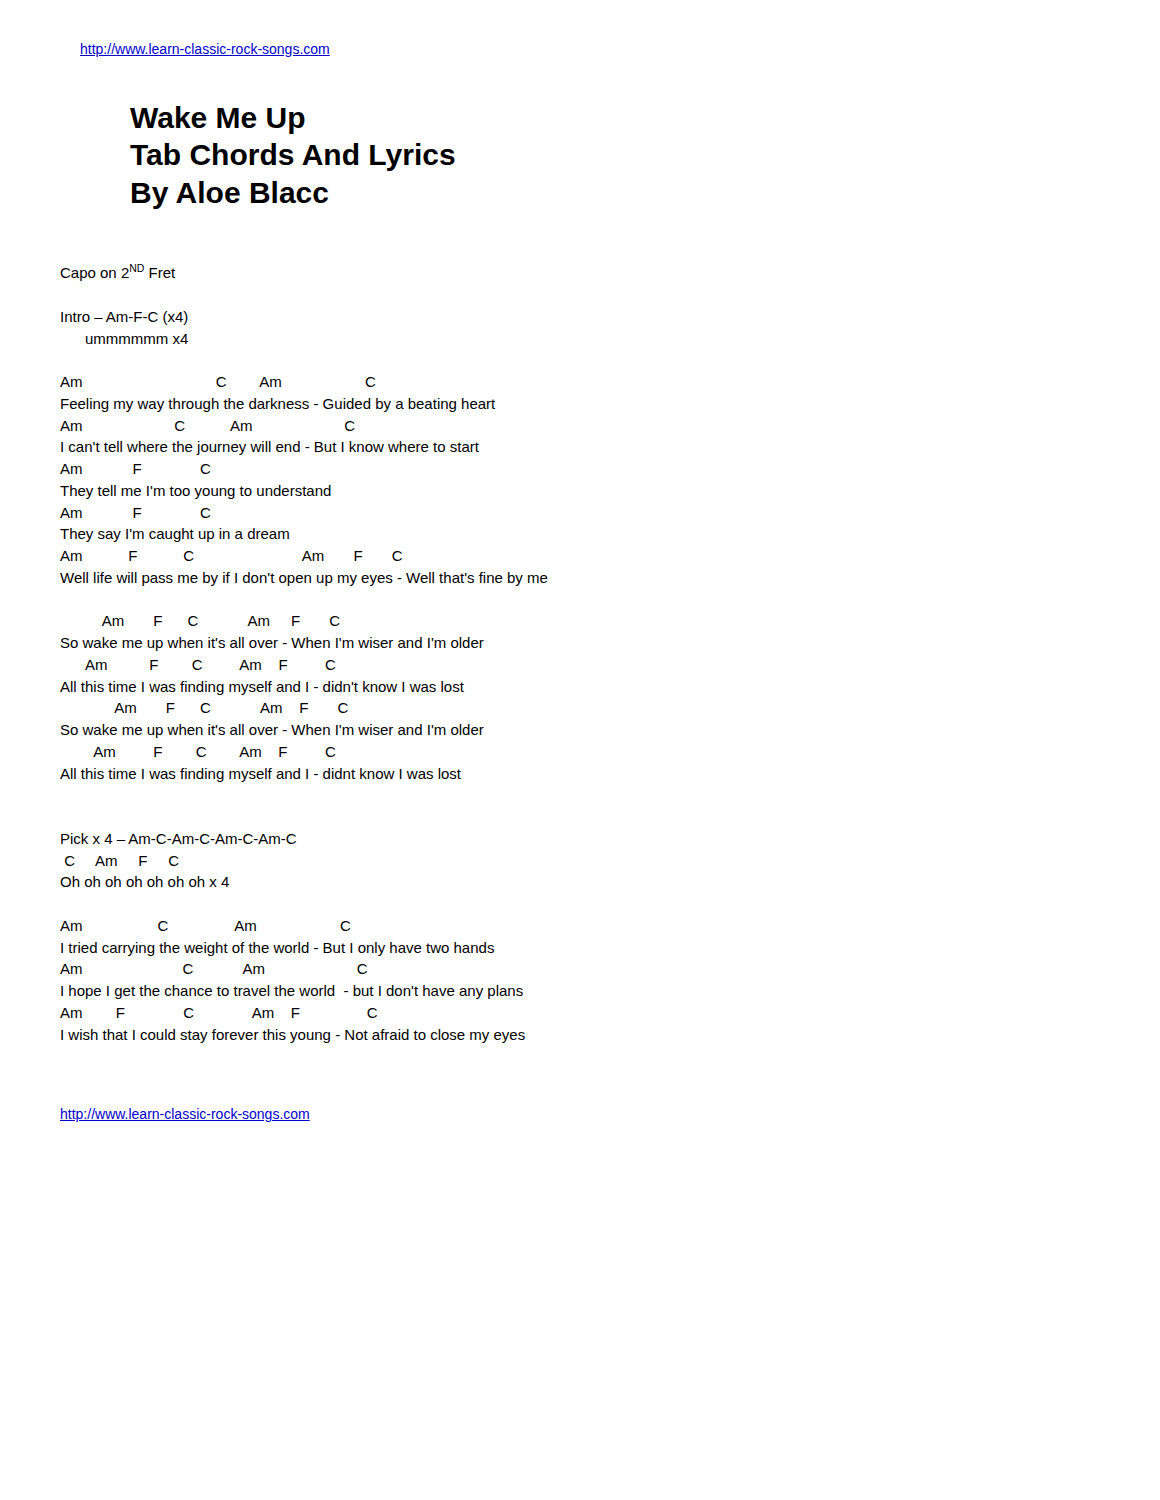http://www.learn-classic-rock-songs.com
Wake Me Up
Tab Chords And Lyrics
By Aloe Blacc
Capo on 2ND Fret

Intro – Am-F-C (x4)
      ummmmmm x4

Am                                C        Am                    C
Feeling my way through the darkness - Guided by a beating heart
Am                      C           Am                      C
I can't tell where the journey will end - But I know where to start
Am            F              C
They tell me I'm too young to understand
Am            F              C
They say I'm caught up in a dream
Am           F           C                          Am       F       C
Well life will pass me by if I don't open up my eyes - Well that's fine by me

          Am       F      C            Am     F       C
So wake me up when it's all over - When I'm wiser and I'm older
      Am          F        C         Am    F         C
All this time I was finding myself and I - didn't know I was lost
             Am       F      C            Am    F       C
So wake me up when it's all over - When I'm wiser and I'm older
        Am         F        C        Am    F         C
All this time I was finding myself and I - didnt know I was lost


Pick x 4 – Am-C-Am-C-Am-C-Am-C
 C     Am     F     C
Oh oh oh oh oh oh oh x 4

Am                  C                Am                    C
I tried carrying the weight of the world - But I only have two hands
Am                        C            Am                      C
I hope I get the chance to travel the world  - but I don't have any plans
Am        F              C              Am    F                C
I wish that I could stay forever this young - Not afraid to close my eyes
http://www.learn-classic-rock-songs.com